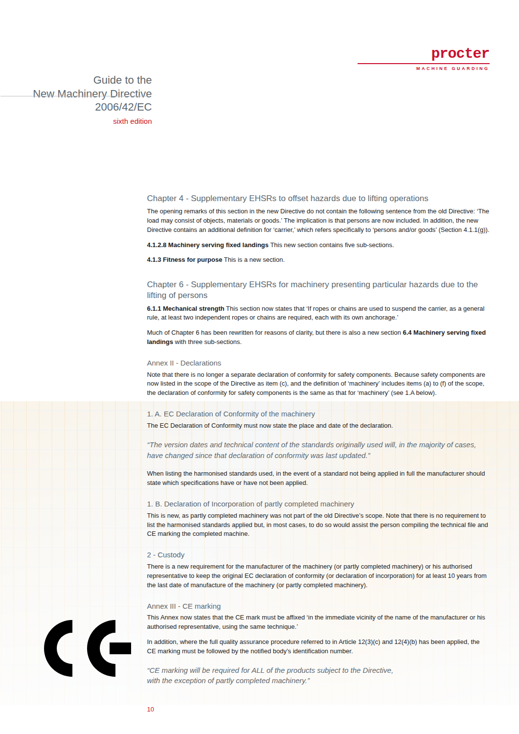procter
MACHINE GUARDING
Guide to the
New Machinery Directive
2006/42/EC
sixth edition
Chapter 4 - Supplementary EHSRs to offset hazards due to lifting operations
The opening remarks of this section in the new Directive do not contain the following sentence from the old Directive: ‘The load may consist of objects, materials or goods.’ The implication is that persons are now included. In addition, the new Directive contains an additional definition for ‘carrier,’ which refers specifically to ‘persons and/or goods’ (Section 4.1.1(g)).
4.1.2.8 Machinery serving fixed landings This new section contains five sub-sections.
4.1.3 Fitness for purpose This is a new section.
Chapter 6 - Supplementary EHSRs for machinery presenting particular hazards due to the lifting of persons
6.1.1 Mechanical strength This section now states that ‘If ropes or chains are used to suspend the carrier, as a general rule, at least two independent ropes or chains are required, each with its own anchorage.’
Much of Chapter 6 has been rewritten for reasons of clarity, but there is also a new section 6.4 Machinery serving fixed landings with three sub-sections.
Annex II - Declarations
Note that there is no longer a separate declaration of conformity for safety components. Because safety components are now listed in the scope of the Directive as item (c), and the definition of ‘machinery’ includes items (a) to (f) of the scope, the declaration of conformity for safety components is the same as that for ‘machinery’ (see 1.A below).
1. A. EC Declaration of Conformity of the machinery
The EC Declaration of Conformity must now state the place and date of the declaration.
“The version dates and technical content of the standards originally used will, in the majority of cases, have changed since that declaration of conformity was last updated.”
When listing the harmonised standards used, in the event of a standard not being applied in full the manufacturer should state which specifications have or have not been applied.
1. B. Declaration of Incorporation of partly completed machinery
This is new, as partly completed machinery was not part of the old Directive’s scope. Note that there is no requirement to list the harmonised standards applied but, in most cases, to do so would assist the person compiling the technical file and CE marking the completed machine.
2 - Custody
There is a new requirement for the manufacturer of the machinery (or partly completed machinery) or his authorised representative to keep the original EC declaration of conformity (or declaration of incorporation) for at least 10 years from the last date of manufacture of the machinery (or partly completed machinery).
Annex III - CE marking
This Annex now states that the CE mark must be affixed ‘in the immediate vicinity of the name of the manufacturer or his authorised representative, using the same technique.’
In addition, where the full quality assurance procedure referred to in Article 12(3)(c) and 12(4)(b) has been applied, the CE marking must be followed by the notified body’s identification number.
“CE marking will be required for ALL of the products subject to the Directive,
with the exception of partly completed machinery.”
10